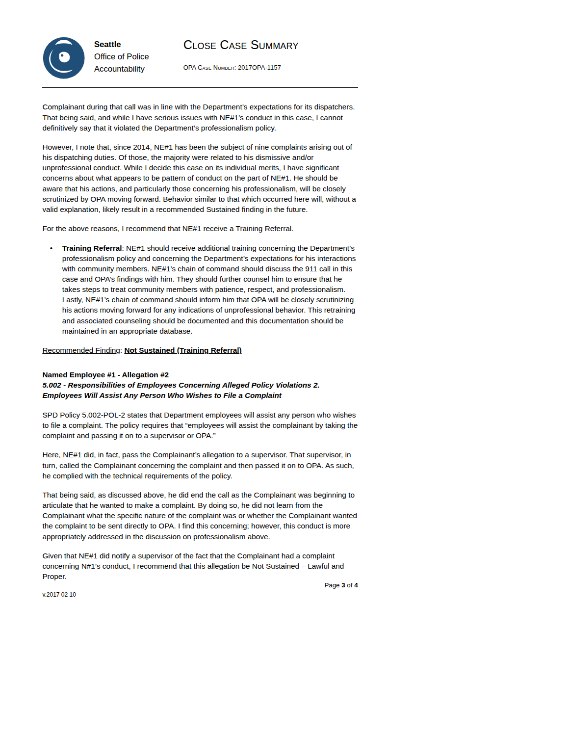Seattle
Office of Police
Accountability
Close Case Summary
OPA Case Number: 2017OPA-1157
Complainant during that call was in line with the Department’s expectations for its dispatchers. That being said, and while I have serious issues with NE#1’s conduct in this case, I cannot definitively say that it violated the Department’s professionalism policy.
However, I note that, since 2014, NE#1 has been the subject of nine complaints arising out of his dispatching duties. Of those, the majority were related to his dismissive and/or unprofessional conduct. While I decide this case on its individual merits, I have significant concerns about what appears to be pattern of conduct on the part of NE#1. He should be aware that his actions, and particularly those concerning his professionalism, will be closely scrutinized by OPA moving forward. Behavior similar to that which occurred here will, without a valid explanation, likely result in a recommended Sustained finding in the future.
For the above reasons, I recommend that NE#1 receive a Training Referral.
Training Referral: NE#1 should receive additional training concerning the Department’s professionalism policy and concerning the Department’s expectations for his interactions with community members. NE#1’s chain of command should discuss the 911 call in this case and OPA’s findings with him. They should further counsel him to ensure that he takes steps to treat community members with patience, respect, and professionalism. Lastly, NE#1’s chain of command should inform him that OPA will be closely scrutinizing his actions moving forward for any indications of unprofessional behavior. This retraining and associated counseling should be documented and this documentation should be maintained in an appropriate database.
Recommended Finding: Not Sustained (Training Referral)
Named Employee #1 - Allegation #2
5.002 - Responsibilities of Employees Concerning Alleged Policy Violations 2. Employees Will Assist Any Person Who Wishes to File a Complaint
SPD Policy 5.002-POL-2 states that Department employees will assist any person who wishes to file a complaint. The policy requires that “employees will assist the complainant by taking the complaint and passing it on to a supervisor or OPA.”
Here, NE#1 did, in fact, pass the Complainant’s allegation to a supervisor. That supervisor, in turn, called the Complainant concerning the complaint and then passed it on to OPA. As such, he complied with the technical requirements of the policy.
That being said, as discussed above, he did end the call as the Complainant was beginning to articulate that he wanted to make a complaint. By doing so, he did not learn from the Complainant what the specific nature of the complaint was or whether the Complainant wanted the complaint to be sent directly to OPA. I find this concerning; however, this conduct is more appropriately addressed in the discussion on professionalism above.
Given that NE#1 did notify a supervisor of the fact that the Complainant had a complaint concerning N#1’s conduct, I recommend that this allegation be Not Sustained – Lawful and Proper.
Page 3 of 4
v.2017 02 10